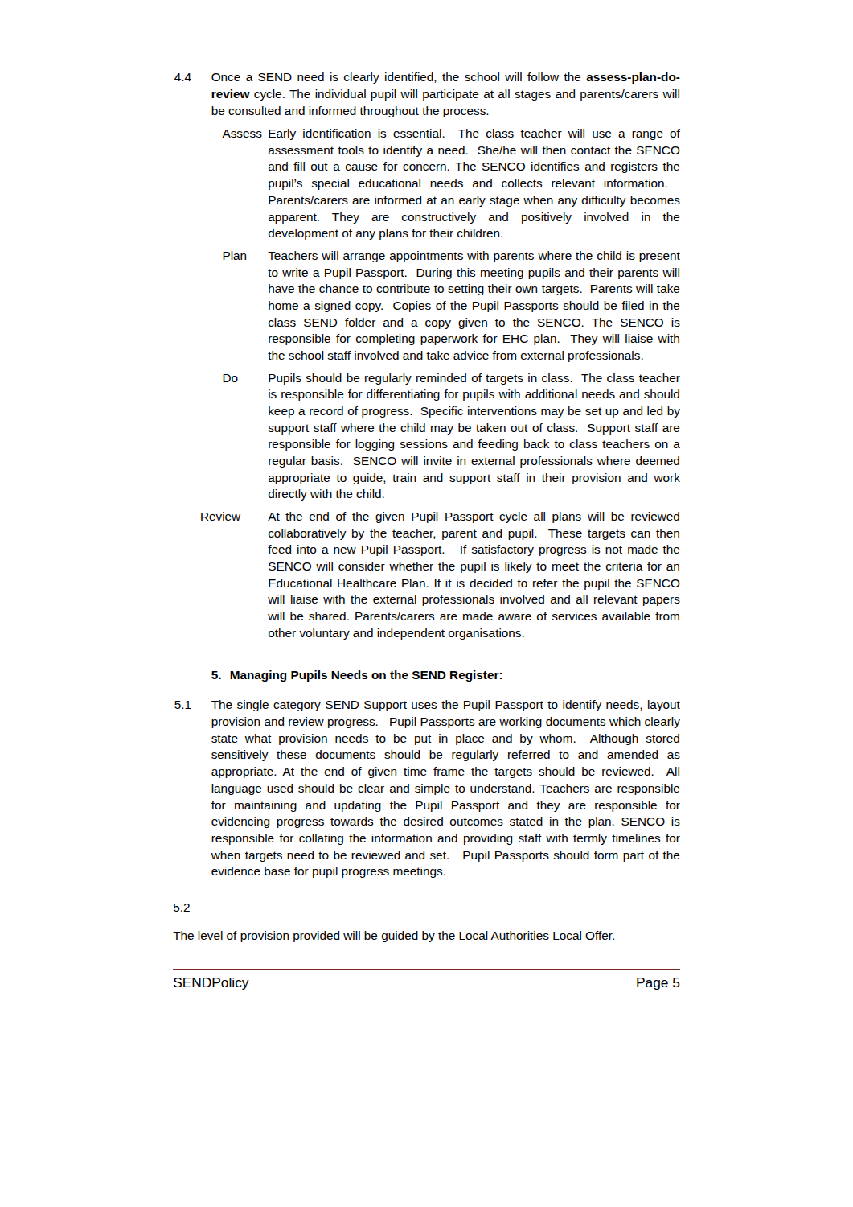4.4
Once a SEND need is clearly identified, the school will follow the assess-plan-do-review cycle. The individual pupil will participate at all stages and parents/carers will be consulted and informed throughout the process.
Assess
Early identification is essential. The class teacher will use a range of assessment tools to identify a need. She/he will then contact the SENCO and fill out a cause for concern. The SENCO identifies and registers the pupil’s special educational needs and collects relevant information. Parents/carers are informed at an early stage when any difficulty becomes apparent. They are constructively and positively involved in the development of any plans for their children.
Plan
Teachers will arrange appointments with parents where the child is present to write a Pupil Passport. During this meeting pupils and their parents will have the chance to contribute to setting their own targets. Parents will take home a signed copy. Copies of the Pupil Passports should be filed in the class SEND folder and a copy given to the SENCO. The SENCO is responsible for completing paperwork for EHC plan. They will liaise with the school staff involved and take advice from external professionals.
Do
Pupils should be regularly reminded of targets in class. The class teacher is responsible for differentiating for pupils with additional needs and should keep a record of progress. Specific interventions may be set up and led by support staff where the child may be taken out of class. Support staff are responsible for logging sessions and feeding back to class teachers on a regular basis. SENCO will invite in external professionals where deemed appropriate to guide, train and support staff in their provision and work directly with the child.
Review
At the end of the given Pupil Passport cycle all plans will be reviewed collaboratively by the teacher, parent and pupil. These targets can then feed into a new Pupil Passport. If satisfactory progress is not made the SENCO will consider whether the pupil is likely to meet the criteria for an Educational Healthcare Plan. If it is decided to refer the pupil the SENCO will liaise with the external professionals involved and all relevant papers will be shared. Parents/carers are made aware of services available from other voluntary and independent organisations.
5. Managing Pupils Needs on the SEND Register:
5.1
The single category SEND Support uses the Pupil Passport to identify needs, layout provision and review progress. Pupil Passports are working documents which clearly state what provision needs to be put in place and by whom. Although stored sensitively these documents should be regularly referred to and amended as appropriate. At the end of given time frame the targets should be reviewed. All language used should be clear and simple to understand. Teachers are responsible for maintaining and updating the Pupil Passport and they are responsible for evidencing progress towards the desired outcomes stated in the plan. SENCO is responsible for collating the information and providing staff with termly timelines for when targets need to be reviewed and set. Pupil Passports should form part of the evidence base for pupil progress meetings.
5.2
The level of provision provided will be guided by the Local Authorities Local Offer.
SENDPolicy
Page 5